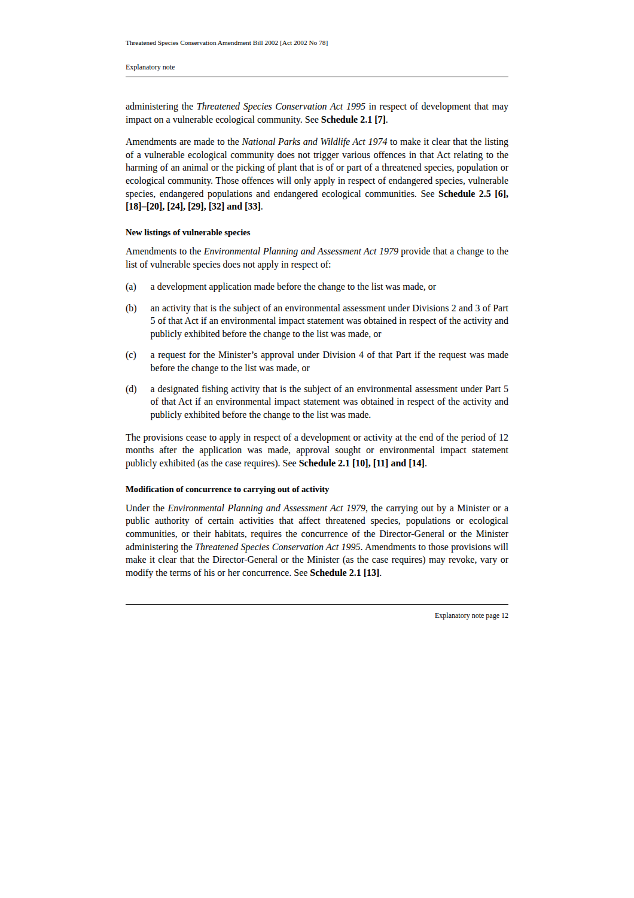Threatened Species Conservation Amendment Bill 2002 [Act 2002 No 78]
Explanatory note
administering the Threatened Species Conservation Act 1995 in respect of development that may impact on a vulnerable ecological community. See Schedule 2.1 [7].
Amendments are made to the National Parks and Wildlife Act 1974 to make it clear that the listing of a vulnerable ecological community does not trigger various offences in that Act relating to the harming of an animal or the picking of plant that is of or part of a threatened species, population or ecological community. Those offences will only apply in respect of endangered species, vulnerable species, endangered populations and endangered ecological communities. See Schedule 2.5 [6], [18]–[20], [24], [29], [32] and [33].
New listings of vulnerable species
Amendments to the Environmental Planning and Assessment Act 1979 provide that a change to the list of vulnerable species does not apply in respect of:
(a) a development application made before the change to the list was made, or
(b) an activity that is the subject of an environmental assessment under Divisions 2 and 3 of Part 5 of that Act if an environmental impact statement was obtained in respect of the activity and publicly exhibited before the change to the list was made, or
(c) a request for the Minister’s approval under Division 4 of that Part if the request was made before the change to the list was made, or
(d) a designated fishing activity that is the subject of an environmental assessment under Part 5 of that Act if an environmental impact statement was obtained in respect of the activity and publicly exhibited before the change to the list was made.
The provisions cease to apply in respect of a development or activity at the end of the period of 12 months after the application was made, approval sought or environmental impact statement publicly exhibited (as the case requires). See Schedule 2.1 [10], [11] and [14].
Modification of concurrence to carrying out of activity
Under the Environmental Planning and Assessment Act 1979, the carrying out by a Minister or a public authority of certain activities that affect threatened species, populations or ecological communities, or their habitats, requires the concurrence of the Director-General or the Minister administering the Threatened Species Conservation Act 1995. Amendments to those provisions will make it clear that the Director-General or the Minister (as the case requires) may revoke, vary or modify the terms of his or her concurrence. See Schedule 2.1 [13].
Explanatory note page 12